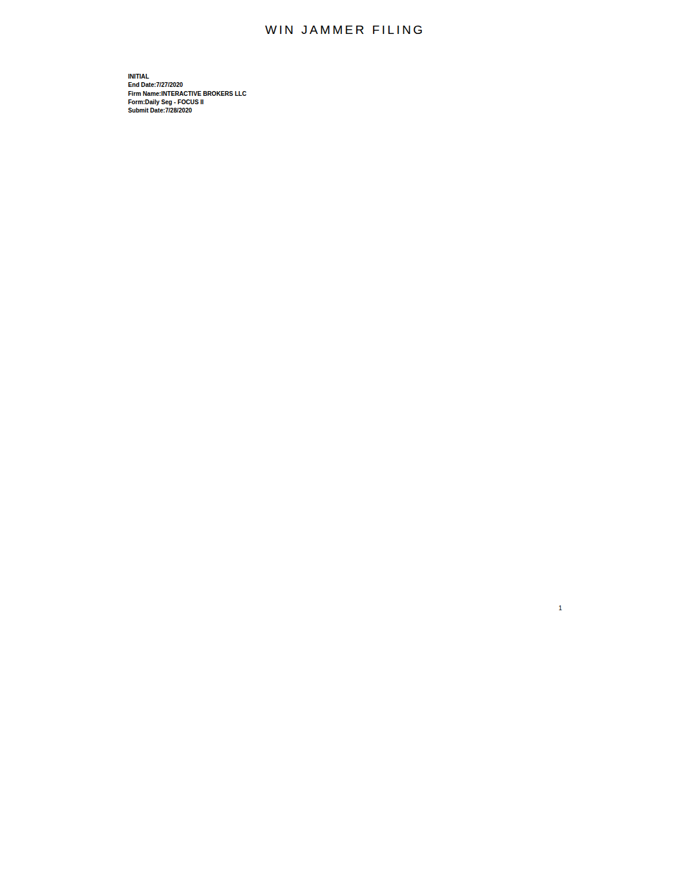WIN JAMMER FILING
INITIAL
End Date:7/27/2020
Firm Name:INTERACTIVE BROKERS LLC
Form:Daily Seg - FOCUS II
Submit Date:7/28/2020
1